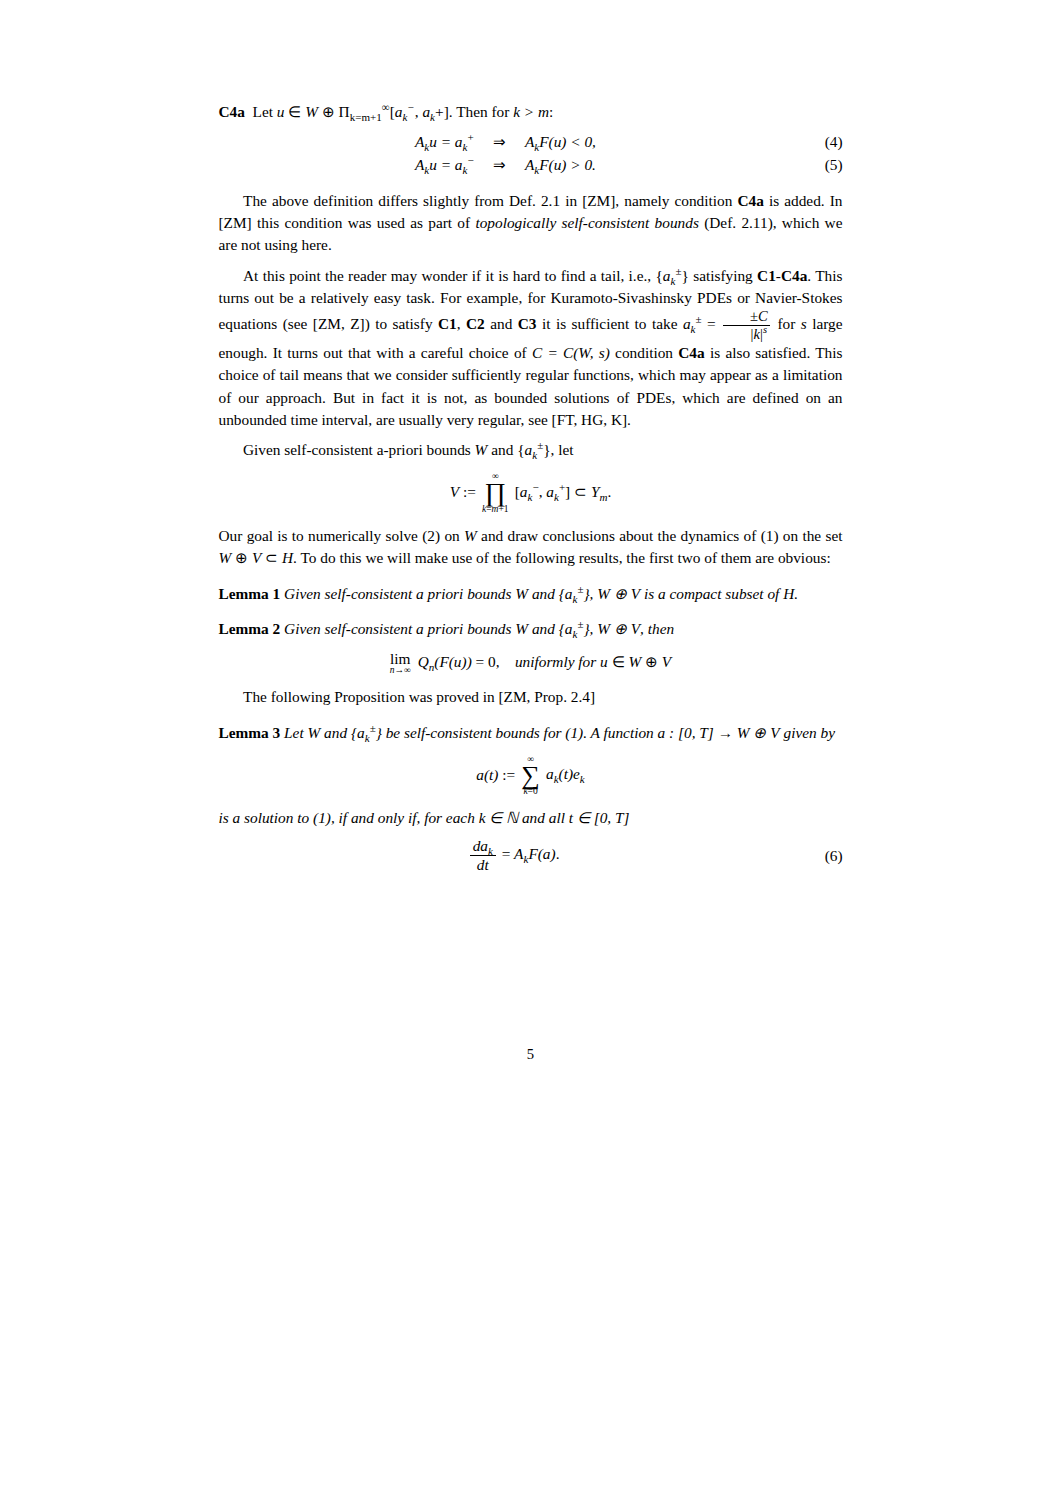C4a Let u ∈ W ⊕ Πk=m+1∞[ak−, ak+]. Then for k > m:
Aku = ak+
⇒
AkF(u) < 0,
(4)
Aku = ak−
⇒
AkF(u) > 0.
(5)
The above definition differs slightly from Def. 2.1 in [ZM], namely condition C4a is added. In [ZM] this condition was used as part of topologically self-consistent bounds (Def. 2.11), which we are not using here.
At this point the reader may wonder if it is hard to find a tail, i.e., {ak±} satisfying C1-C4a. This turns out be a relatively easy task. For example, for Kuramoto-Sivashinsky PDEs or Navier-Stokes equations (see [ZM, Z]) to satisfy C1, C2 and C3 it is sufficient to take ak± = ±C|k|s for s large enough. It turns out that with a careful choice of C = C(W, s) condition C4a is also satisfied. This choice of tail means that we consider sufficiently regular functions, which may appear as a limitation of our approach. But in fact it is not, as bounded solutions of PDEs, which are defined on an unbounded time interval, are usually very regular, see [FT, HG, K].
Given self-consistent a-priori bounds W and {ak±}, let
V := ∞ ∏ k=m+1 [ak−, ak+] ⊂ Ym.
Our goal is to numerically solve (2) on W and draw conclusions about the dynamics of (1) on the set W ⊕ V ⊂ H. To do this we will make use of the following results, the first two of them are obvious:
Lemma 1 Given self-consistent a priori bounds W and {ak±}, W ⊕ V is a compact subset of H.
Lemma 2 Given self-consistent a priori bounds W and {ak±}, W ⊕ V, then
lim n→∞ Qn(F(u)) = 0, uniformly for u ∈ W ⊕ V
The following Proposition was proved in [ZM, Prop. 2.4]
Lemma 3 Let W and {ak±} be self-consistent bounds for (1). A function a : [0, T] → W ⊕ V given by
a(t) := ∞ ∑ k=0 ak(t)ek
is a solution to (1), if and only if, for each k ∈ ℕ and all t ∈ [0, T]
dak dt = AkF(a).
(6)
5